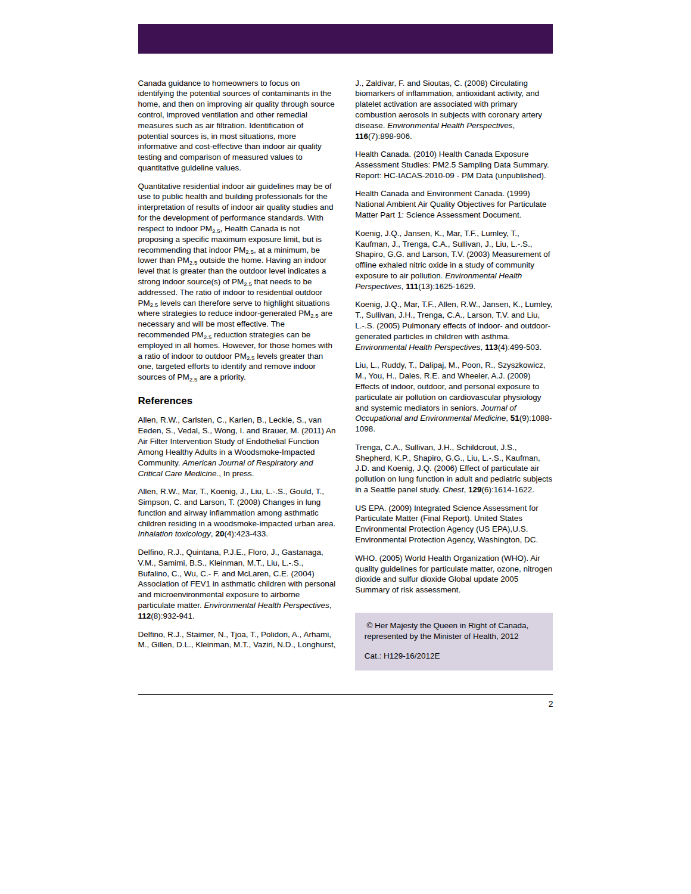Canada guidance to homeowners to focus on identifying the potential sources of contaminants in the home, and then on improving air quality through source control, improved ventilation and other remedial measures such as air filtration. Identification of potential sources is, in most situations, more informative and cost-effective than indoor air quality testing and comparison of measured values to quantitative guideline values.
Quantitative residential indoor air guidelines may be of use to public health and building professionals for the interpretation of results of indoor air quality studies and for the development of performance standards. With respect to indoor PM2.5, Health Canada is not proposing a specific maximum exposure limit, but is recommending that indoor PM2.5, at a minimum, be lower than PM2.5 outside the home. Having an indoor level that is greater than the outdoor level indicates a strong indoor source(s) of PM2.5 that needs to be addressed. The ratio of indoor to residential outdoor PM2.5 levels can therefore serve to highlight situations where strategies to reduce indoor-generated PM2.5 are necessary and will be most effective. The recommended PM2.5 reduction strategies can be employed in all homes. However, for those homes with a ratio of indoor to outdoor PM2.5 levels greater than one, targeted efforts to identify and remove indoor sources of PM2.5 are a priority.
References
Allen, R.W., Carlsten, C., Karlen, B., Leckie, S., van Eeden, S., Vedal, S., Wong, I. and Brauer, M. (2011) An Air Filter Intervention Study of Endothelial Function Among Healthy Adults in a Woodsmoke-Impacted Community. American Journal of Respiratory and Critical Care Medicine., In press.
Allen, R.W., Mar, T., Koenig, J., Liu, L.-.S., Gould, T., Simpson, C. and Larson, T. (2008) Changes in lung function and airway inflammation among asthmatic children residing in a woodsmoke-impacted urban area. Inhalation toxicology, 20(4):423-433.
Delfino, R.J., Quintana, P.J.E., Floro, J., Gastanaga, V.M., Samimi, B.S., Kleinman, M.T., Liu, L.-.S., Bufalino, C., Wu, C.- F. and McLaren, C.E. (2004) Association of FEV1 in asthmatic children with personal and microenvironmental exposure to airborne particulate matter. Environmental Health Perspectives, 112(8):932-941.
Delfino, R.J., Staimer, N., Tjoa, T., Polidori, A., Arhami, M., Gillen, D.L., Kleinman, M.T., Vaziri, N.D., Longhurst,
J., Zaldivar, F. and Sioutas, C. (2008) Circulating biomarkers of inflammation, antioxidant activity, and platelet activation are associated with primary combustion aerosols in subjects with coronary artery disease. Environmental Health Perspectives, 116(7):898-906.
Health Canada. (2010) Health Canada Exposure Assessment Studies: PM2.5 Sampling Data Summary. Report: HC-IACAS-2010-09 - PM Data (unpublished).
Health Canada and Environment Canada. (1999) National Ambient Air Quality Objectives for Particulate Matter Part 1: Science Assessment Document.
Koenig, J.Q., Jansen, K., Mar, T.F., Lumley, T., Kaufman, J., Trenga, C.A., Sullivan, J., Liu, L.-.S., Shapiro, G.G. and Larson, T.V. (2003) Measurement of offline exhaled nitric oxide in a study of community exposure to air pollution. Environmental Health Perspectives, 111(13):1625-1629.
Koenig, J.Q., Mar, T.F., Allen, R.W., Jansen, K., Lumley, T., Sullivan, J.H., Trenga, C.A., Larson, T.V. and Liu, L.-.S. (2005) Pulmonary effects of indoor- and outdoor-generated particles in children with asthma. Environmental Health Perspectives, 113(4):499-503.
Liu, L., Ruddy, T., Dalipaj, M., Poon, R., Szyszkowicz, M., You, H., Dales, R.E. and Wheeler, A.J. (2009) Effects of indoor, outdoor, and personal exposure to particulate air pollution on cardiovascular physiology and systemic mediators in seniors. Journal of Occupational and Environmental Medicine, 51(9):1088-1098.
Trenga, C.A., Sullivan, J.H., Schildcrout, J.S., Shepherd, K.P., Shapiro, G.G., Liu, L.-.S., Kaufman, J.D. and Koenig, J.Q. (2006) Effect of particulate air pollution on lung function in adult and pediatric subjects in a Seattle panel study. Chest, 129(6):1614-1622.
US EPA. (2009) Integrated Science Assessment for Particulate Matter (Final Report). United States Environmental Protection Agency (US EPA),U.S. Environmental Protection Agency, Washington, DC.
WHO. (2005) World Health Organization (WHO). Air quality guidelines for particulate matter, ozone, nitrogen dioxide and sulfur dioxide Global update 2005 Summary of risk assessment.
© Her Majesty the Queen in Right of Canada, represented by the Minister of Health, 2012
Cat.: H129-16/2012E
2